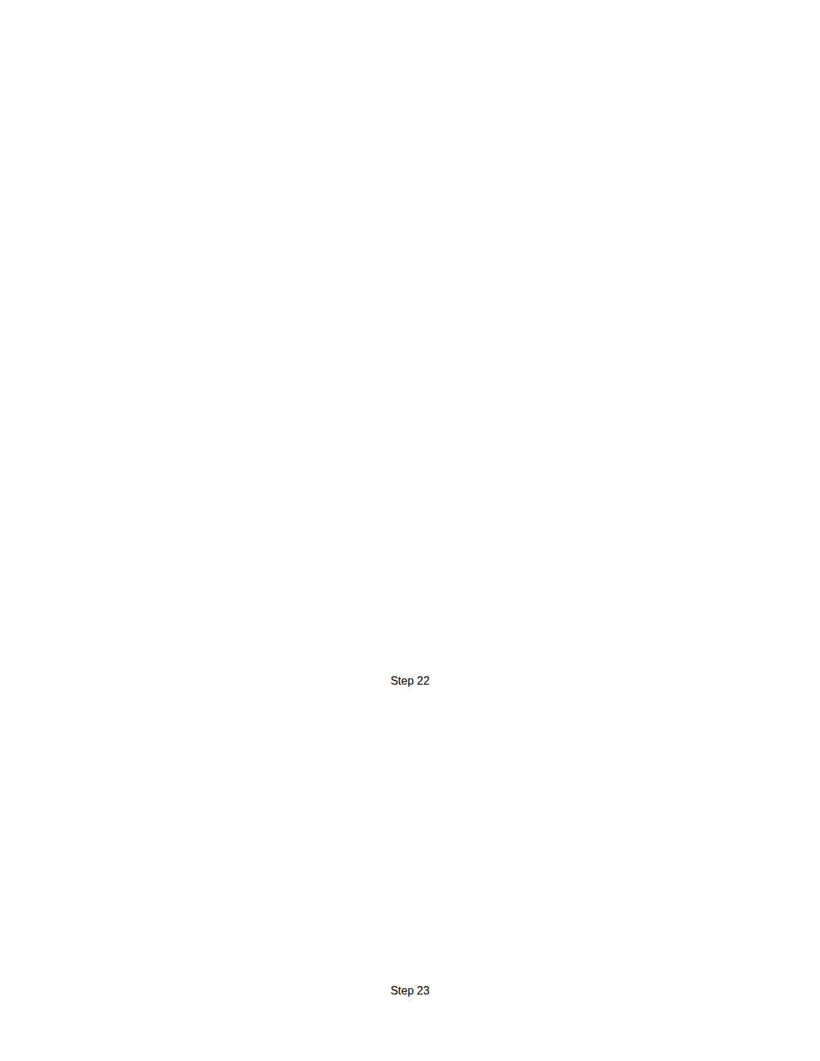Step 22
Step 23